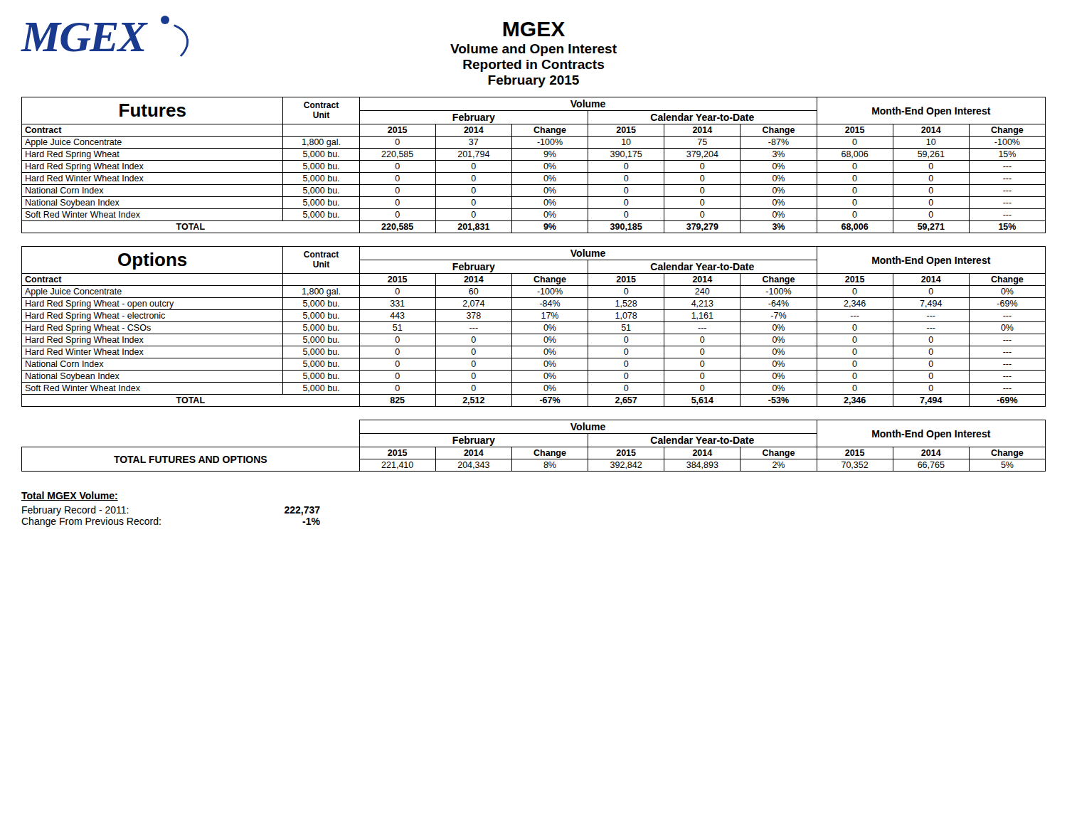MGEX
MGEX
Volume and Open Interest
Reported in Contracts
February 2015
| Futures | Contract Unit | Volume | Month-End Open Interest |
| February | Calendar Year-to-Date |
| Contract | | 2015 | 2014 | Change | 2015 | 2014 | Change | 2015 | 2014 | Change |
| Apple Juice Concentrate | 1,800 gal. | 0 | 37 | -100% | 10 | 75 | -87% | 0 | 10 | -100% |
| Hard Red Spring Wheat | 5,000 bu. | 220,585 | 201,794 | 9% | 390,175 | 379,204 | 3% | 68,006 | 59,261 | 15% |
| Hard Red Spring Wheat Index | 5,000 bu. | 0 | 0 | 0% | 0 | 0 | 0% | 0 | 0 | --- |
| Hard Red Winter Wheat Index | 5,000 bu. | 0 | 0 | 0% | 0 | 0 | 0% | 0 | 0 | --- |
| National Corn Index | 5,000 bu. | 0 | 0 | 0% | 0 | 0 | 0% | 0 | 0 | --- |
| National Soybean Index | 5,000 bu. | 0 | 0 | 0% | 0 | 0 | 0% | 0 | 0 | --- |
| Soft Red Winter Wheat Index | 5,000 bu. | 0 | 0 | 0% | 0 | 0 | 0% | 0 | 0 | --- |
| TOTAL | 220,585 | 201,831 | 9% | 390,185 | 379,279 | 3% | 68,006 | 59,271 | 15% |
| Options | Contract Unit | Volume | Month-End Open Interest |
| February | Calendar Year-to-Date |
| Contract | | 2015 | 2014 | Change | 2015 | 2014 | Change | 2015 | 2014 | Change |
| Apple Juice Concentrate | 1,800 gal. | 0 | 60 | -100% | 0 | 240 | -100% | 0 | 0 | 0% |
| Hard Red Spring Wheat - open outcry | 5,000 bu. | 331 | 2,074 | -84% | 1,528 | 4,213 | -64% | 2,346 | 7,494 | -69% |
| Hard Red Spring Wheat - electronic | 5,000 bu. | 443 | 378 | 17% | 1,078 | 1,161 | -7% | --- | --- | --- |
| Hard Red Spring Wheat - CSOs | 5,000 bu. | 51 | --- | 0% | 51 | --- | 0% | 0 | --- | 0% |
| Hard Red Spring Wheat Index | 5,000 bu. | 0 | 0 | 0% | 0 | 0 | 0% | 0 | 0 | --- |
| Hard Red Winter Wheat Index | 5,000 bu. | 0 | 0 | 0% | 0 | 0 | 0% | 0 | 0 | --- |
| National Corn Index | 5,000 bu. | 0 | 0 | 0% | 0 | 0 | 0% | 0 | 0 | --- |
| National Soybean Index | 5,000 bu. | 0 | 0 | 0% | 0 | 0 | 0% | 0 | 0 | --- |
| Soft Red Winter Wheat Index | 5,000 bu. | 0 | 0 | 0% | 0 | 0 | 0% | 0 | 0 | --- |
| TOTAL | 825 | 2,512 | -67% | 2,657 | 5,614 | -53% | 2,346 | 7,494 | -69% |
| | Volume | Month-End Open Interest |
| February | Calendar Year-to-Date |
| TOTAL FUTURES AND OPTIONS | 2015 | 2014 | Change | 2015 | 2014 | Change | 2015 | 2014 | Change |
| 221,410 | 204,343 | 8% | 392,842 | 384,893 | 2% | 70,352 | 66,765 | 5% |
Total MGEX Volume:
February Record - 2011:
222,737
Change From Previous Record:
-1%